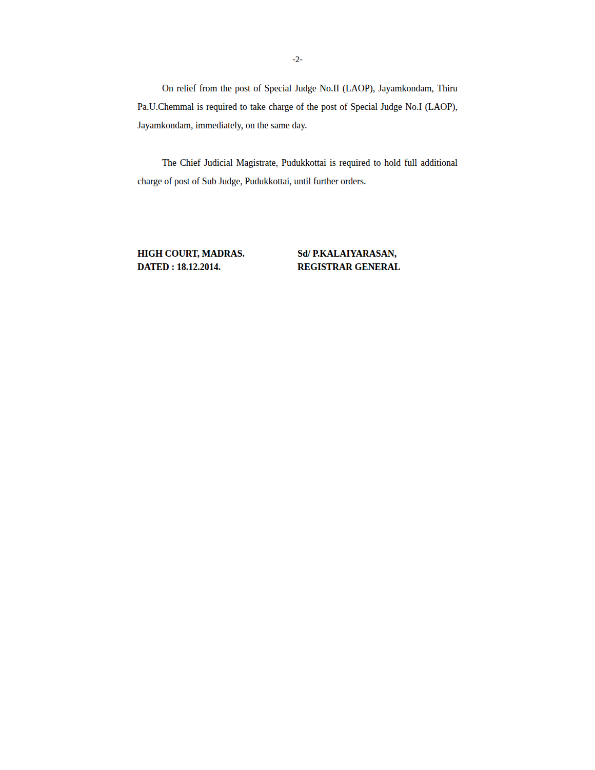-2-
On relief from the post of Special Judge No.II (LAOP), Jayamkondam, Thiru Pa.U.Chemmal is required to take charge of the post of Special Judge No.I (LAOP), Jayamkondam, immediately, on the same day.
The Chief Judicial Magistrate, Pudukkottai is required to hold full additional charge of post of Sub Judge, Pudukkottai, until further orders.
| HIGH COURT, MADRAS. | Sd/ P.KALAIYARASAN, |
| DATED : 18.12.2014. | REGISTRAR GENERAL |